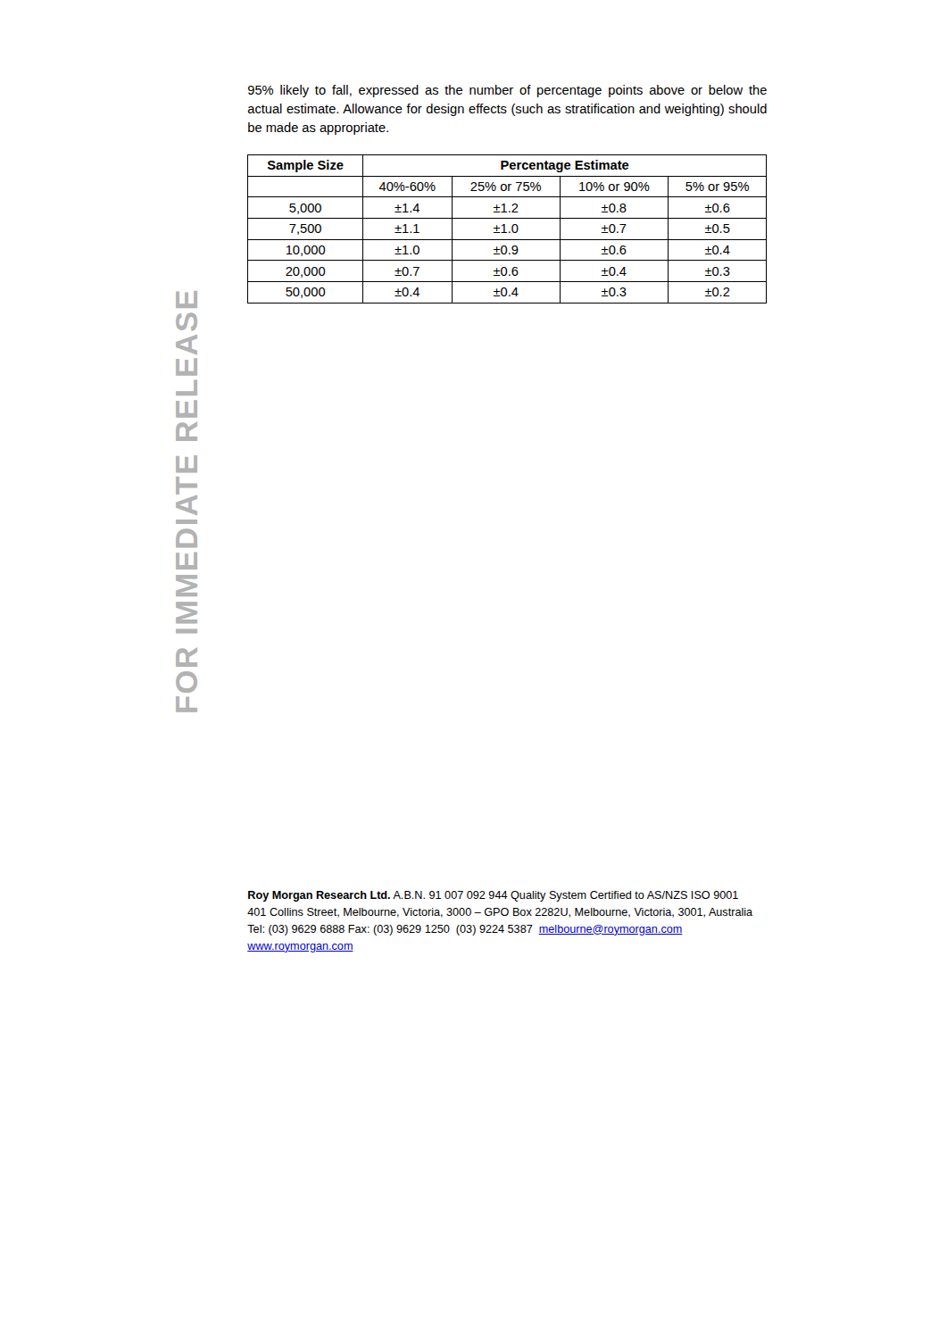FOR IMMEDIATE RELEASE
95% likely to fall, expressed as the number of percentage points above or below the actual estimate. Allowance for design effects (such as stratification and weighting) should be made as appropriate.
| Sample Size | Percentage Estimate |
| --- | --- |
| | 40%-60% | 25% or 75% | 10% or 90% | 5% or 95% |
| 5,000 | ±1.4 | ±1.2 | ±0.8 | ±0.6 |
| 7,500 | ±1.1 | ±1.0 | ±0.7 | ±0.5 |
| 10,000 | ±1.0 | ±0.9 | ±0.6 | ±0.4 |
| 20,000 | ±0.7 | ±0.6 | ±0.4 | ±0.3 |
| 50,000 | ±0.4 | ±0.4 | ±0.3 | ±0.2 |
Roy Morgan Research Ltd. A.B.N. 91 007 092 944 Quality System Certified to AS/NZS ISO 9001
401 Collins Street, Melbourne, Victoria, 3000 – GPO Box 2282U, Melbourne, Victoria, 3001, Australia
Tel: (03) 9629 6888 Fax: (03) 9629 1250 (03) 9224 5387 melbourne@roymorgan.com www.roymorgan.com